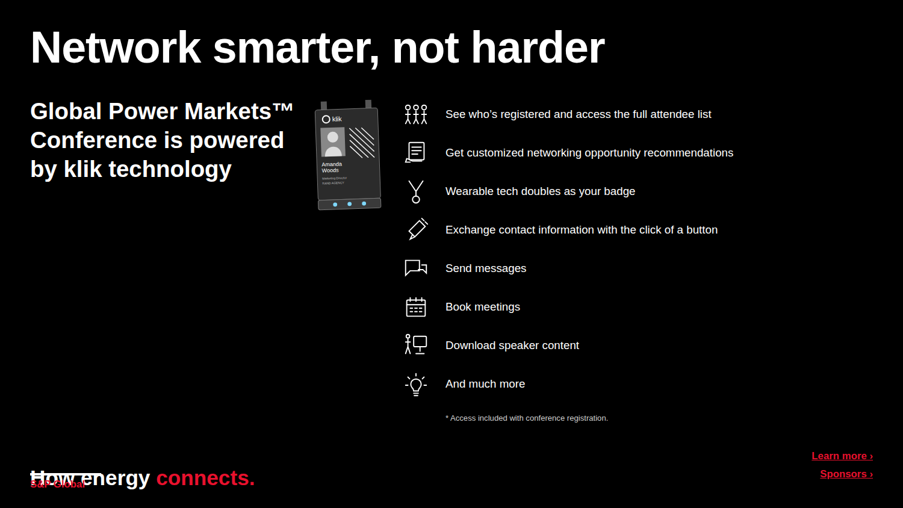Network smarter, not harder
Global Power Markets™ Conference is powered by klik technology
klik Amanda Woods Marketing Director RAND AGENCY
How energy connects.
See who’s registered and access the full attendee list
Get customized networking opportunity recommendations
Wearable tech doubles as your badge
Exchange contact information with the click of a button
Send messages
Book meetings
Download speaker content
And much more
* Access included with conference registration.
Learn more › Sponsors ›
S&P Global